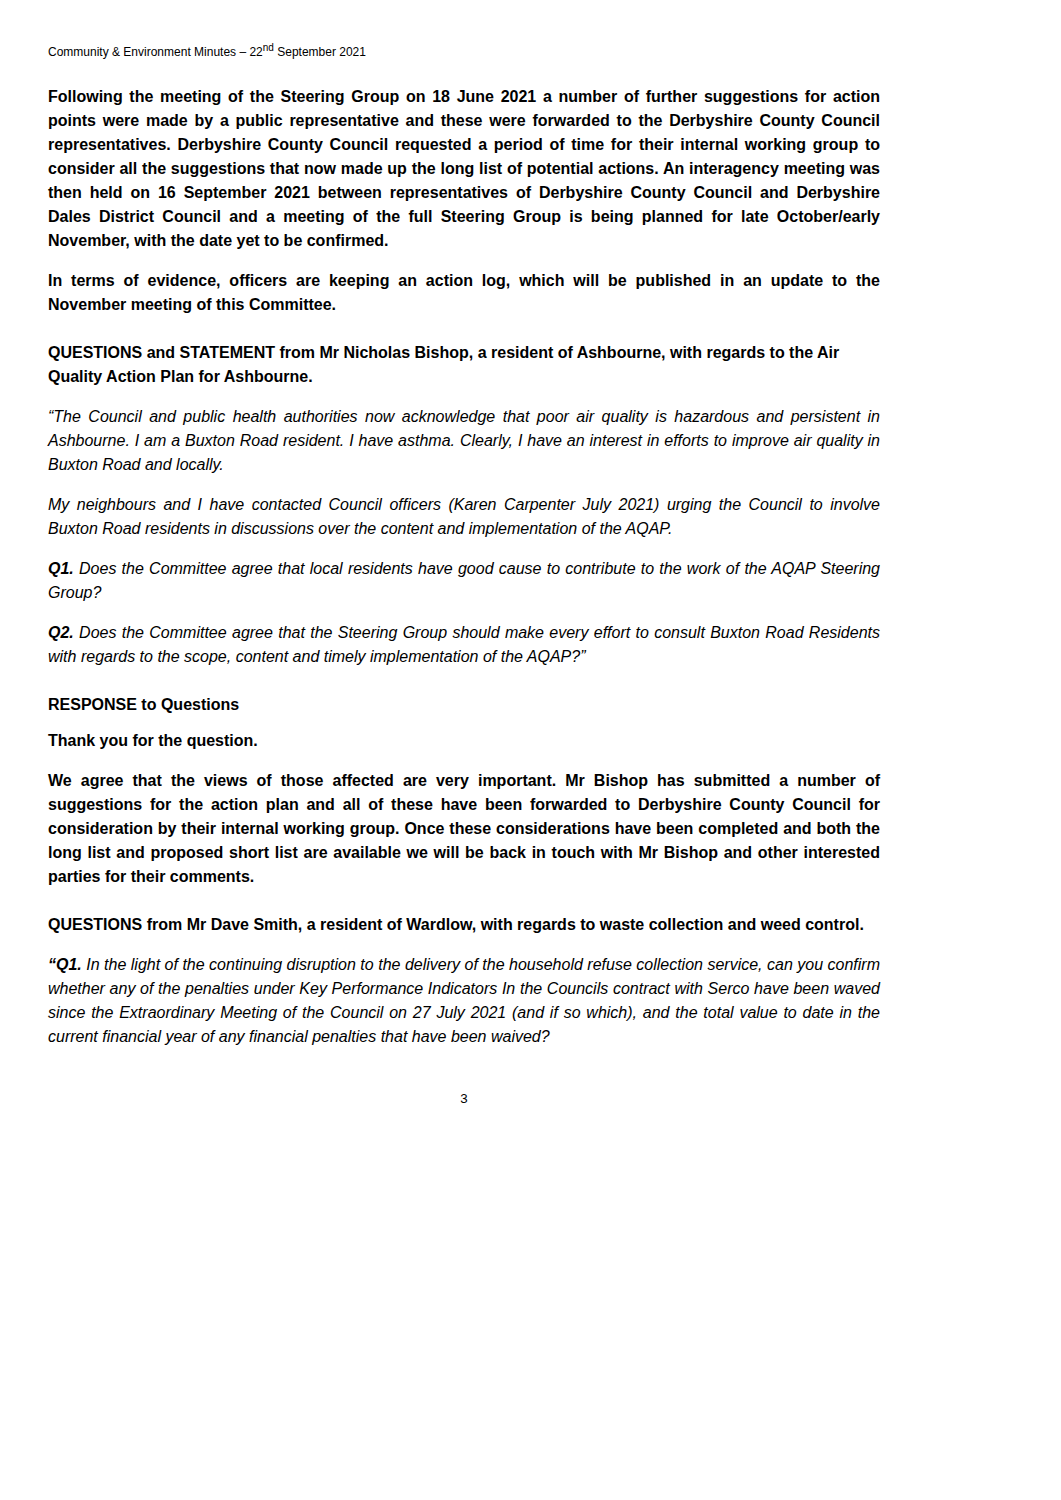Community & Environment Minutes – 22nd September 2021
Following the meeting of the Steering Group on 18 June 2021 a number of further suggestions for action points were made by a public representative and these were forwarded to the Derbyshire County Council representatives. Derbyshire County Council requested a period of time for their internal working group to consider all the suggestions that now made up the long list of potential actions. An interagency meeting was then held on 16 September 2021 between representatives of Derbyshire County Council and Derbyshire Dales District Council and a meeting of the full Steering Group is being planned for late October/early November, with the date yet to be confirmed.
In terms of evidence, officers are keeping an action log, which will be published in an update to the November meeting of this Committee.
QUESTIONS and STATEMENT from Mr Nicholas Bishop, a resident of Ashbourne, with regards to the Air Quality Action Plan for Ashbourne.
“The Council and public health authorities now acknowledge that poor air quality is hazardous and persistent in Ashbourne. I am a Buxton Road resident. I have asthma. Clearly, I have an interest in efforts to improve air quality in Buxton Road and locally.
My neighbours and I have contacted Council officers (Karen Carpenter July 2021) urging the Council to involve Buxton Road residents in discussions over the content and implementation of the AQAP.
Q1. Does the Committee agree that local residents have good cause to contribute to the work of the AQAP Steering Group?
Q2. Does the Committee agree that the Steering Group should make every effort to consult Buxton Road Residents with regards to the scope, content and timely implementation of the AQAP?”
RESPONSE to Questions
Thank you for the question.
We agree that the views of those affected are very important. Mr Bishop has submitted a number of suggestions for the action plan and all of these have been forwarded to Derbyshire County Council for consideration by their internal working group. Once these considerations have been completed and both the long list and proposed short list are available we will be back in touch with Mr Bishop and other interested parties for their comments.
QUESTIONS from Mr Dave Smith, a resident of Wardlow, with regards to waste collection and weed control.
“Q1. In the light of the continuing disruption to the delivery of the household refuse collection service, can you confirm whether any of the penalties under Key Performance Indicators In the Councils contract with Serco have been waved since the Extraordinary Meeting of the Council on 27 July 2021 (and if so which), and the total value to date in the current financial year of any financial penalties that have been waived?
3